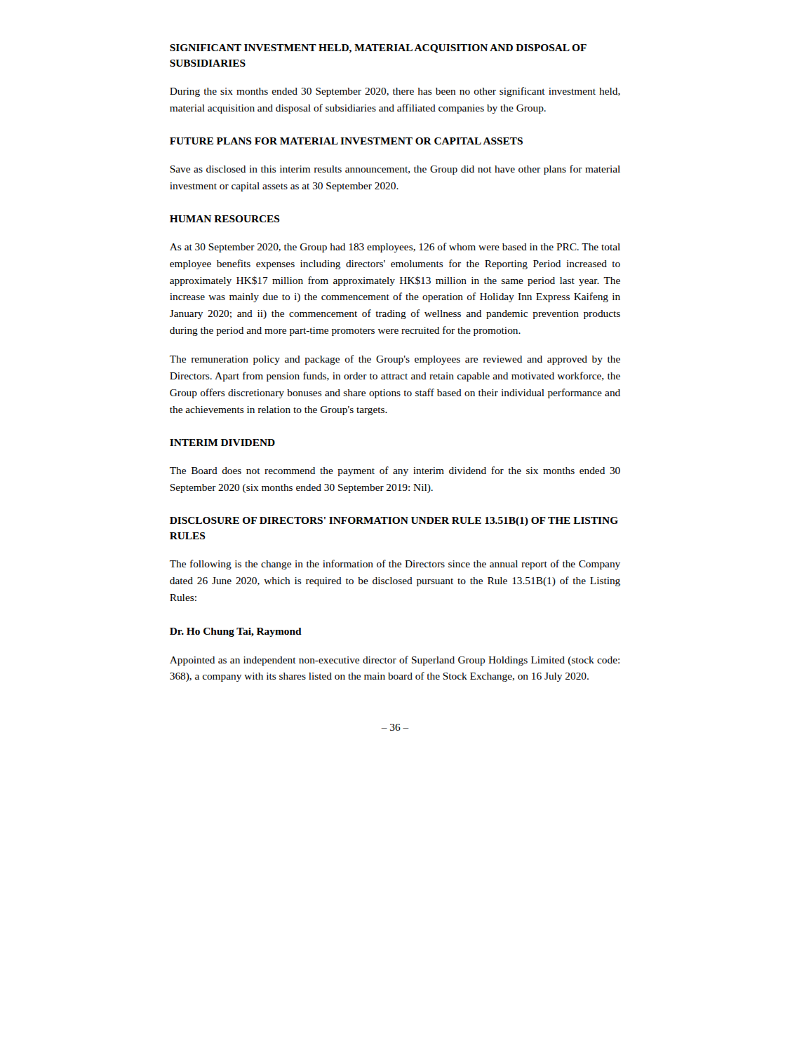SIGNIFICANT INVESTMENT HELD, MATERIAL ACQUISITION AND DISPOSAL OF SUBSIDIARIES
During the six months ended 30 September 2020, there has been no other significant investment held, material acquisition and disposal of subsidiaries and affiliated companies by the Group.
FUTURE PLANS FOR MATERIAL INVESTMENT OR CAPITAL ASSETS
Save as disclosed in this interim results announcement, the Group did not have other plans for material investment or capital assets as at 30 September 2020.
HUMAN RESOURCES
As at 30 September 2020, the Group had 183 employees, 126 of whom were based in the PRC. The total employee benefits expenses including directors' emoluments for the Reporting Period increased to approximately HK$17 million from approximately HK$13 million in the same period last year. The increase was mainly due to i) the commencement of the operation of Holiday Inn Express Kaifeng in January 2020; and ii) the commencement of trading of wellness and pandemic prevention products during the period and more part-time promoters were recruited for the promotion.
The remuneration policy and package of the Group's employees are reviewed and approved by the Directors. Apart from pension funds, in order to attract and retain capable and motivated workforce, the Group offers discretionary bonuses and share options to staff based on their individual performance and the achievements in relation to the Group's targets.
INTERIM DIVIDEND
The Board does not recommend the payment of any interim dividend for the six months ended 30 September 2020 (six months ended 30 September 2019: Nil).
DISCLOSURE OF DIRECTORS' INFORMATION UNDER RULE 13.51B(1) OF THE LISTING RULES
The following is the change in the information of the Directors since the annual report of the Company dated 26 June 2020, which is required to be disclosed pursuant to the Rule 13.51B(1) of the Listing Rules:
Dr. Ho Chung Tai, Raymond
Appointed as an independent non-executive director of Superland Group Holdings Limited (stock code: 368), a company with its shares listed on the main board of the Stock Exchange, on 16 July 2020.
– 36 –